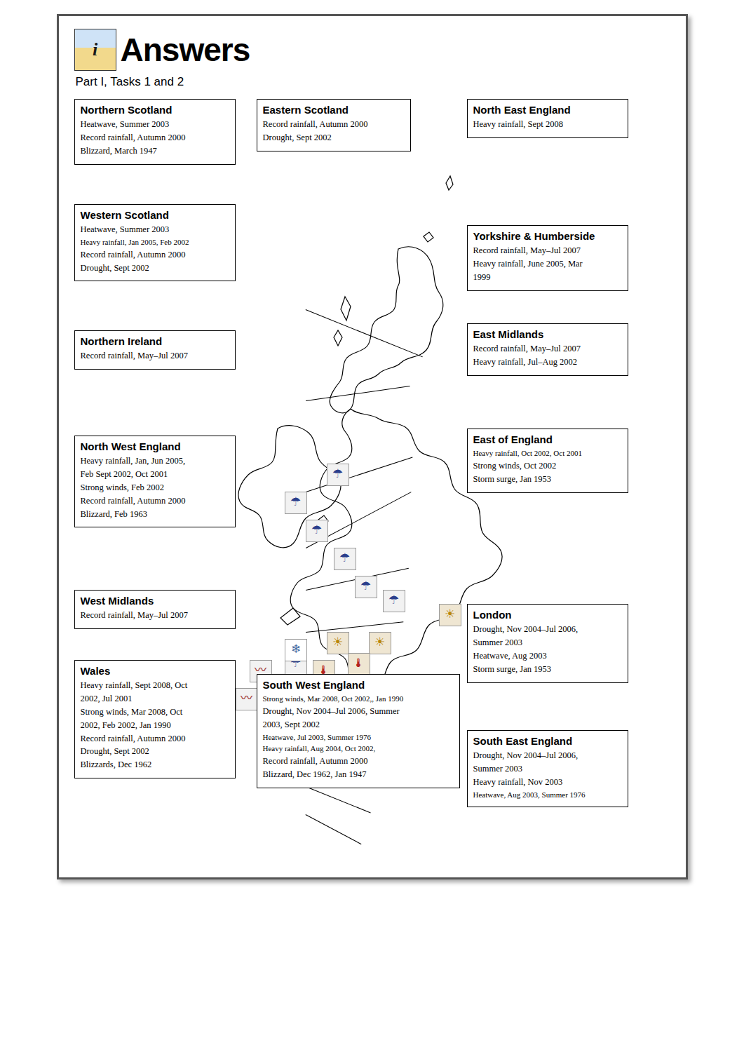Answers
Part I, Tasks 1 and 2
☂
☂
☂
☂
☂
☂
☂
〰
〰
❄
☀
☀
☀
🌡
🌡
Northern Scotland
Heatwave, Summer 2003
Record rainfall, Autumn 2000
Blizzard, March 1947
Western Scotland
Heatwave, Summer 2003
Heavy rainfall, Jan 2005, Feb 2002
Record rainfall, Autumn 2000
Drought, Sept 2002
Northern Ireland
Record rainfall, May–Jul 2007
North West England
Heavy rainfall, Jan, Jun 2005,
Feb Sept 2002, Oct 2001
Strong winds, Feb 2002
Record rainfall, Autumn 2000
Blizzard, Feb 1963
West Midlands
Record rainfall, May–Jul 2007
Wales
Heavy rainfall, Sept 2008, Oct
2002, Jul 2001
Strong winds, Mar 2008, Oct
2002, Feb 2002, Jan 1990
Record rainfall, Autumn 2000
Drought, Sept 2002
Blizzards, Dec 1962
Eastern Scotland
Record rainfall, Autumn 2000
Drought, Sept 2002
South West England
Strong winds, Mar 2008, Oct 2002,, Jan 1990
Drought, Nov 2004–Jul 2006, Summer
2003, Sept 2002
Heatwave, Jul 2003, Summer 1976
Heavy rainfall, Aug 2004, Oct 2002,
Record rainfall, Autumn 2000
Blizzard, Dec 1962, Jan 1947
North East England
Heavy rainfall, Sept 2008
Yorkshire & Humberside
Record rainfall, May–Jul 2007
Heavy rainfall, June 2005, Mar
1999
East Midlands
Record rainfall, May–Jul 2007
Heavy rainfall, Jul–Aug 2002
East of England
Heavy rainfall, Oct 2002, Oct 2001
Strong winds, Oct 2002
Storm surge, Jan 1953
London
Drought, Nov 2004–Jul 2006,
Summer 2003
Heatwave, Aug 2003
Storm surge, Jan 1953
South East England
Drought, Nov 2004–Jul 2006,
Summer 2003
Heavy rainfall, Nov 2003
Heatwave, Aug 2003, Summer 1976